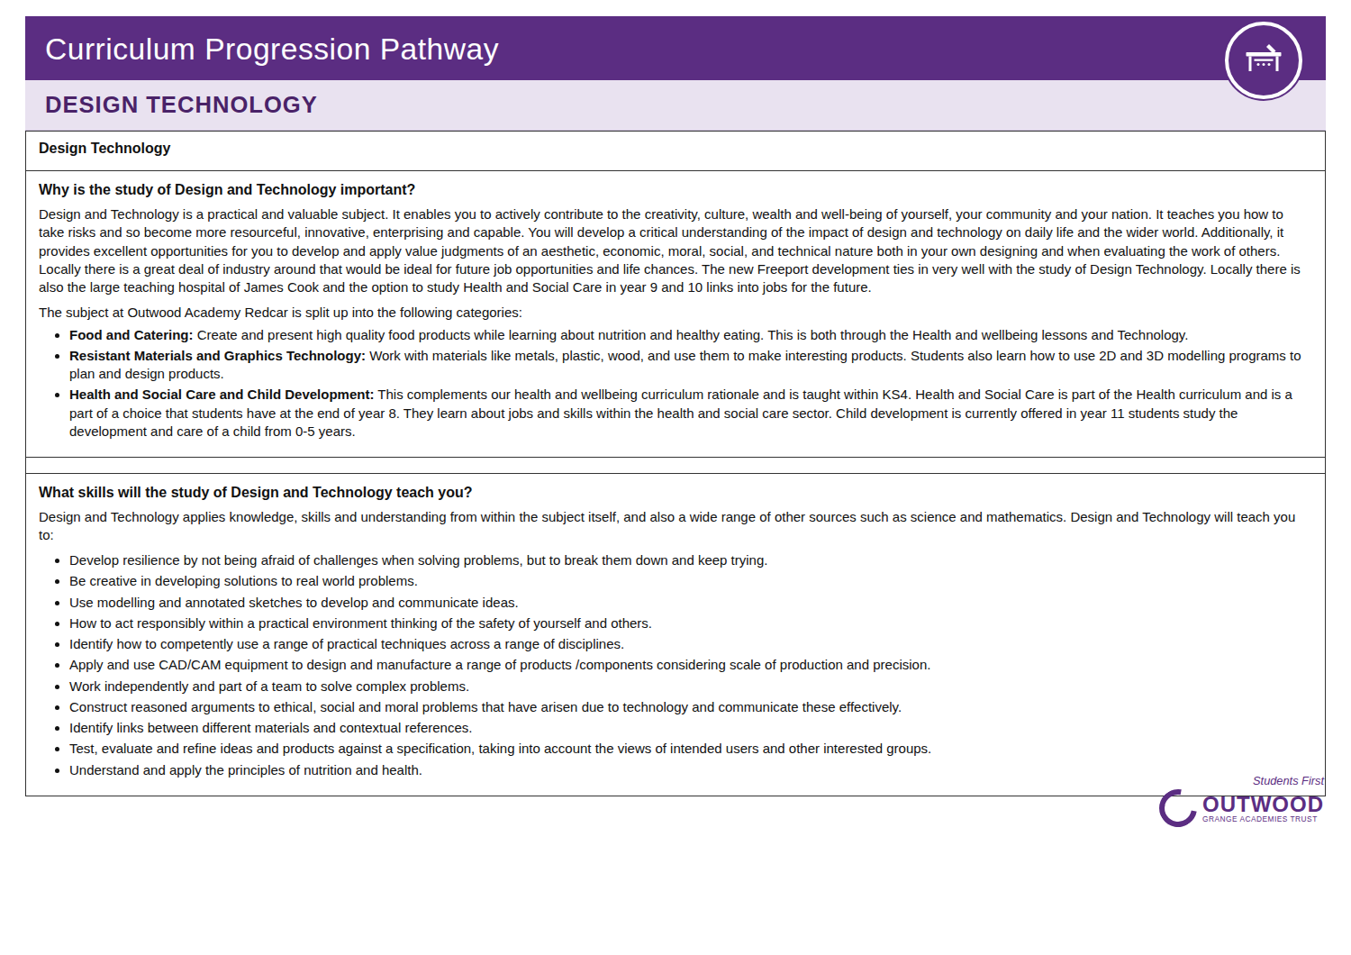Curriculum Progression Pathway
DESIGN TECHNOLOGY
Design Technology
Why is the study of Design and Technology important?
Design and Technology is a practical and valuable subject. It enables you to actively contribute to the creativity, culture, wealth and well-being of yourself, your community and your nation. It teaches you how to take risks and so become more resourceful, innovative, enterprising and capable. You will develop a critical understanding of the impact of design and technology on daily life and the wider world. Additionally, it provides excellent opportunities for you to develop and apply value judgments of an aesthetic, economic, moral, social, and technical nature both in your own designing and when evaluating the work of others. Locally there is a great deal of industry around that would be ideal for future job opportunities and life chances. The new Freeport development ties in very well with the study of Design Technology. Locally there is also the large teaching hospital of James Cook and the option to study Health and Social Care in year 9 and 10 links into jobs for the future.
The subject at Outwood Academy Redcar is split up into the following categories:
Food and Catering: Create and present high quality food products while learning about nutrition and healthy eating. This is both through the Health and wellbeing lessons and Technology.
Resistant Materials and Graphics Technology: Work with materials like metals, plastic, wood, and use them to make interesting products. Students also learn how to use 2D and 3D modelling programs to plan and design products.
Health and Social Care and Child Development: This complements our health and wellbeing curriculum rationale and is taught within KS4. Health and Social Care is part of the Health curriculum and is a part of a choice that students have at the end of year 8. They learn about jobs and skills within the health and social care sector. Child development is currently offered in year 11 students study the development and care of a child from 0-5 years.
What skills will the study of Design and Technology teach you?
Design and Technology applies knowledge, skills and understanding from within the subject itself, and also a wide range of other sources such as science and mathematics. Design and Technology will teach you to:
Develop resilience by not being afraid of challenges when solving problems, but to break them down and keep trying.
Be creative in developing solutions to real world problems.
Use modelling and annotated sketches to develop and communicate ideas.
How to act responsibly within a practical environment thinking of the safety of yourself and others.
Identify how to competently use a range of practical techniques across a range of disciplines.
Apply and use CAD/CAM equipment to design and manufacture a range of products /components considering scale of production and precision.
Work independently and part of a team to solve complex problems.
Construct reasoned arguments to ethical, social and moral problems that have arisen due to technology and communicate these effectively.
Identify links between different materials and contextual references.
Test, evaluate and refine ideas and products against a specification, taking into account the views of intended users and other interested groups.
Understand and apply the principles of nutrition and health.
Students First
OUTWOOD
GRANGE ACADEMIES TRUST